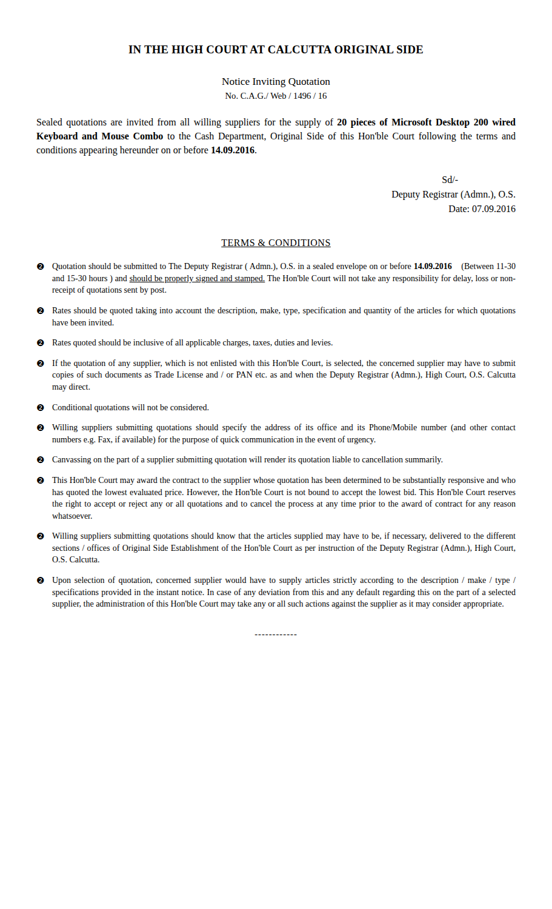IN THE HIGH COURT AT CALCUTTA ORIGINAL SIDE
Notice Inviting Quotation
No. C.A.G./ Web / 1496 / 16
Sealed quotations are invited from all willing suppliers for the supply of 20 pieces of Microsoft Desktop 200 wired Keyboard and Mouse Combo to the Cash Department, Original Side of this Hon'ble Court following the terms and conditions appearing hereunder on or before 14.09.2016.
Sd/-
Deputy Registrar (Admn.), O.S.
Date: 07.09.2016
TERMS & CONDITIONS
Quotation should be submitted to The Deputy Registrar ( Admn.), O.S. in a sealed envelope on or before 14.09.2016 (Between 11-30 and 15-30 hours ) and should be properly signed and stamped. The Hon'ble Court will not take any responsibility for delay, loss or non-receipt of quotations sent by post.
Rates should be quoted taking into account the description, make, type, specification and quantity of the articles for which quotations have been invited.
Rates quoted should be inclusive of all applicable charges, taxes, duties and levies.
If the quotation of any supplier, which is not enlisted with this Hon'ble Court, is selected, the concerned supplier may have to submit copies of such documents as Trade License and / or PAN etc. as and when the Deputy Registrar (Admn.), High Court, O.S. Calcutta may direct.
Conditional quotations will not be considered.
Willing suppliers submitting quotations should specify the address of its office and its Phone/Mobile number (and other contact numbers e.g. Fax, if available) for the purpose of quick communication in the event of urgency.
Canvassing on the part of a supplier submitting quotation will render its quotation liable to cancellation summarily.
This Hon'ble Court may award the contract to the supplier whose quotation has been determined to be substantially responsive and who has quoted the lowest evaluated price. However, the Hon'ble Court is not bound to accept the lowest bid. This Hon'ble Court reserves the right to accept or reject any or all quotations and to cancel the process at any time prior to the award of contract for any reason whatsoever.
Willing suppliers submitting quotations should know that the articles supplied may have to be, if necessary, delivered to the different sections / offices of Original Side Establishment of the Hon'ble Court as per instruction of the Deputy Registrar (Admn.), High Court, O.S. Calcutta.
Upon selection of quotation, concerned supplier would have to supply articles strictly according to the description / make / type / specifications provided in the instant notice. In case of any deviation from this and any default regarding this on the part of a selected supplier, the administration of this Hon'ble Court may take any or all such actions against the supplier as it may consider appropriate.
------------